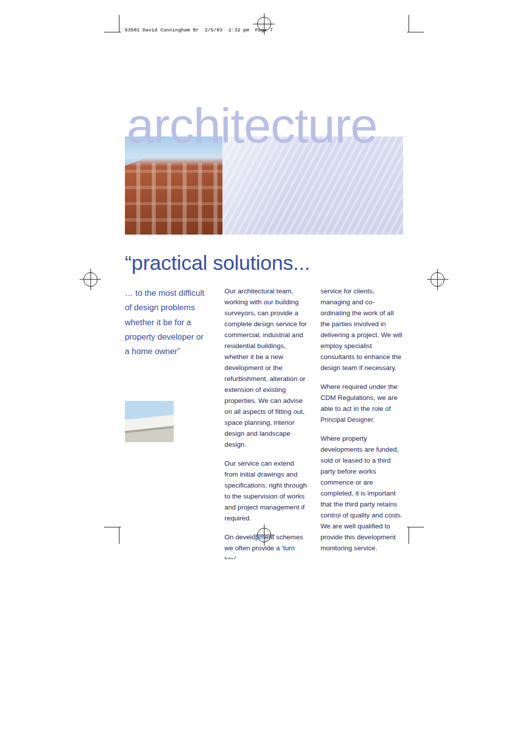63501 David Cunningham Br 2/5/03 2:32 pm Page 7
architecture
“practical solutions...
… to the most difficult of design problems whether it be for a property developer or a home owner”
Our architectural team, working with our building surveyors, can provide a complete design service for commercial, industrial and residential buildings, whether it be a new development or the refurbishment, alteration or extension of existing properties. We can advise on all aspects of fitting out, space planning, interior design and landscape design.
Our service can extend from initial drawings and specifications, right through to the supervision of works and project management if required.
On development schemes we often provide a ‘turn key’
service for clients, managing and co-ordinating the work of all the parties involved in delivering a project. We will employ specialist consultants to enhance the design team if necessary.
Where required under the CDM Regulations, we are able to act in the role of Principal Designer.
Where property developments are funded, sold or leased to a third party before works commence or are completed, it is important that the third party retains control of quality and costs. We are well qualified to provide this development monitoring service.